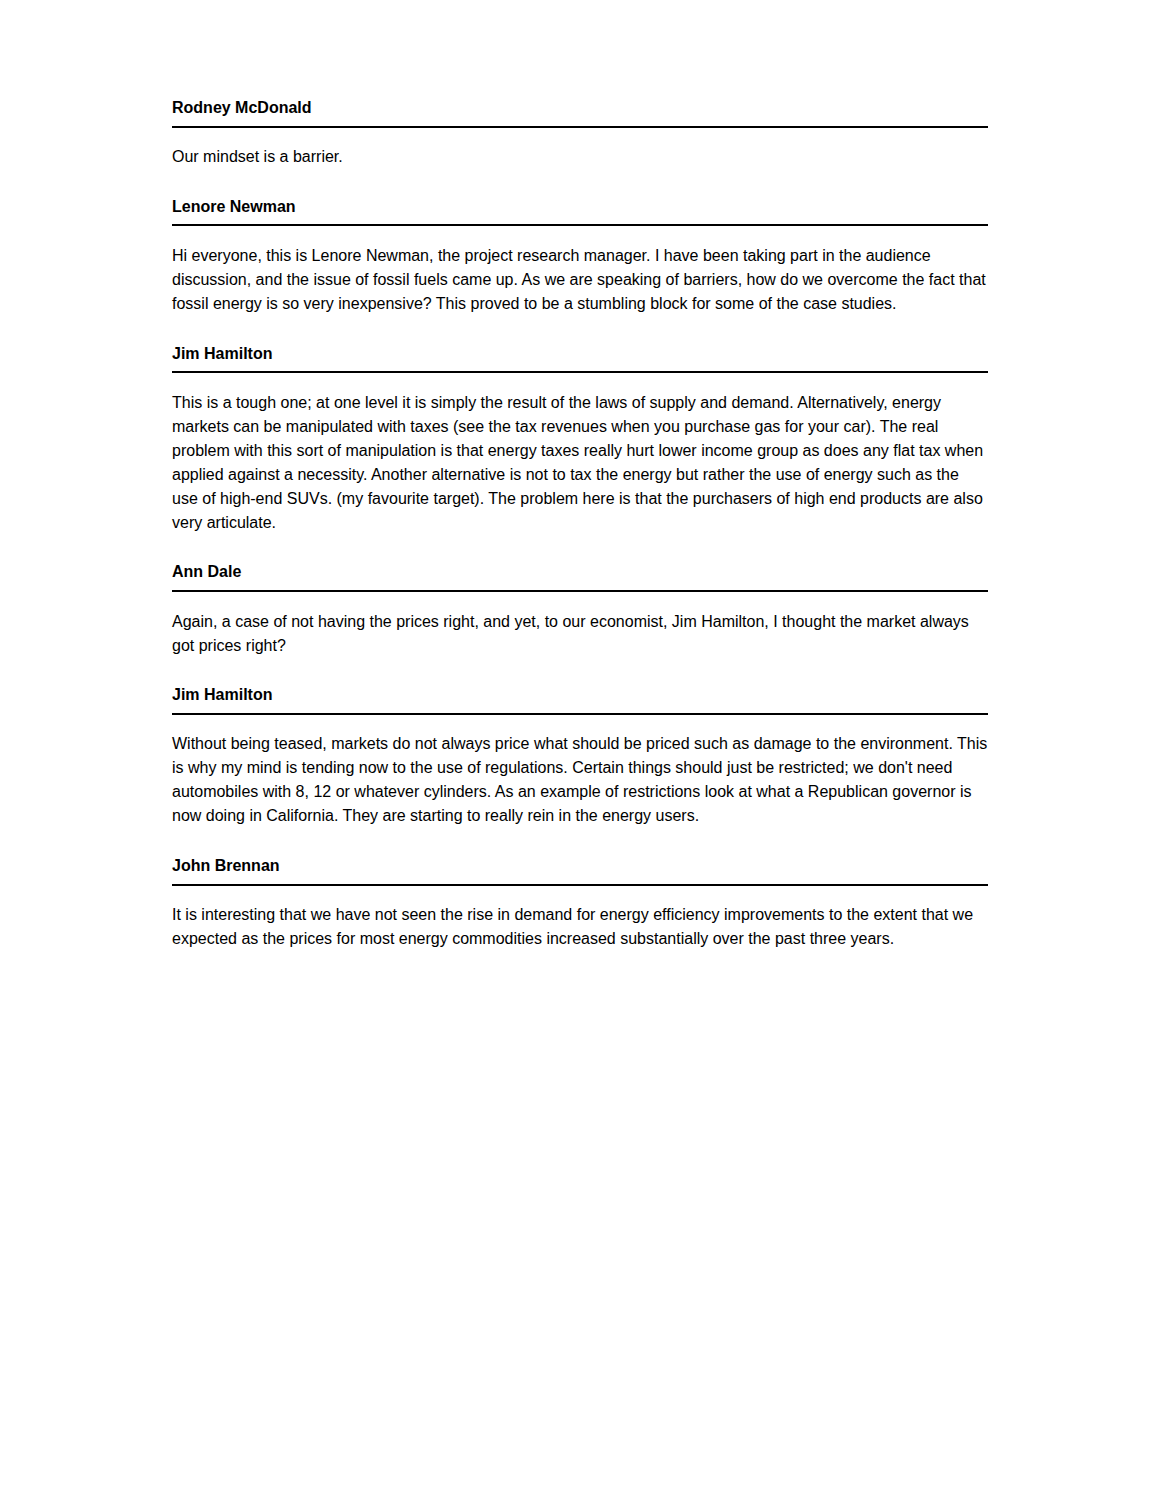Rodney McDonald
Our mindset is a barrier.
Lenore Newman
Hi everyone, this is Lenore Newman, the project research manager. I have been taking part in the audience discussion, and the issue of fossil fuels came up. As we are speaking of barriers, how do we overcome the fact that fossil energy is so very inexpensive? This proved to be a stumbling block for some of the case studies.
Jim Hamilton
This is a tough one; at one level it is simply the result of the laws of supply and demand. Alternatively, energy markets can be manipulated with taxes (see the tax revenues when you purchase gas for your car). The real problem with this sort of manipulation is that energy taxes really hurt lower income group as does any flat tax when applied against a necessity. Another alternative is not to tax the energy but rather the use of energy such as the use of high-end SUVs. (my favourite target). The problem here is that the purchasers of high end products are also very articulate.
Ann Dale
Again, a case of not having the prices right, and yet, to our economist, Jim Hamilton, I thought the market always got prices right?
Jim Hamilton
Without being teased, markets do not always price what should be priced such as damage to the environment. This is why my mind is tending now to the use of regulations. Certain things should just be restricted; we don't need automobiles with 8, 12 or whatever cylinders. As an example of restrictions look at what a Republican governor is now doing in California. They are starting to really rein in the energy users.
John Brennan
It is interesting that we have not seen the rise in demand for energy efficiency improvements to the extent that we expected as the prices for most energy commodities increased substantially over the past three years.